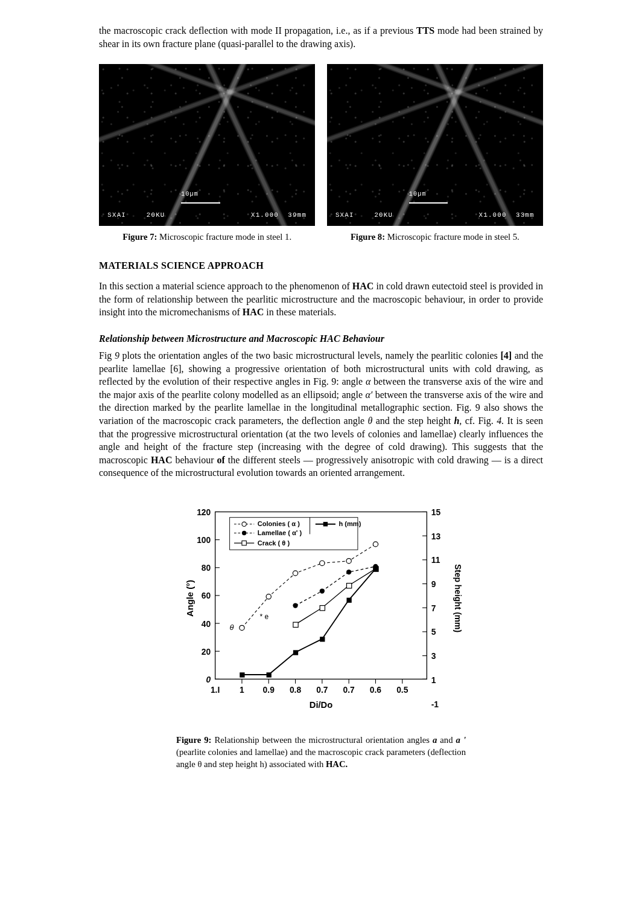the macroscopic crack deflection with mode II propagation, i.e., as if a previous TTS mode had been strained by shear in its own fracture plane (quasi-parallel to the drawing axis).
SXAI 20KU 10µm X1.000 39mm
Figure 7: Microscopic fracture mode in steel 1.
SXAI 20KU 10µm X1.000 33mm
Figure 8: Microscopic fracture mode in steel 5.
MATERIALS SCIENCE APPROACH
In this section a material science approach to the phenomenon of HAC in cold drawn eutectoid steel is provided in the form of relationship between the pearlitic microstructure and the macroscopic behaviour, in order to provide insight into the micromechanisms of HAC in these materials.
Relationship between Microstructure and Macroscopic HAC Behaviour
Fig 9 plots the orientation angles of the two basic microstructural levels, namely the pearlitic colonies [4] and the pearlite lamellae [6], showing a progressive orientation of both microstructural units with cold drawing, as reflected by the evolution of their respective angles in Fig. 9: angle α between the transverse axis of the wire and the major axis of the pearlite colony modelled as an ellipsoid; angle α′ between the transverse axis of the wire and the direction marked by the pearlite lamellae in the longitudinal metallographic section. Fig. 9 also shows the variation of the macroscopic crack parameters, the deflection angle θ and the step height h, cf. Fig. 4. It is seen that the progressive microstructural orientation (at the two levels of colonies and lamellae) clearly influences the angle and height of the fracture step (increasing with the degree of cold drawing). This suggests that the macroscopic HAC behaviour of the different steels — progressively anisotropic with cold drawing — is a direct consequence of the microstructural evolution towards an oriented arrangement.
120 100 80 60 40 20 0 15 13 11 9 7 5 3 1 -1 1.I 1 0.9 0.8 0.7 0.7 0.6 0.5 Angle (°) Step height (mm) Di/Do Colonies ( α ) Lamellae ( α' ) Crack ( θ ) h (mm) θ * e
Figure 9: Relationship between the microstructural orientation angles a and a ' (pearlite colonies and lamellae) and the macroscopic crack parameters (deflection angle θ and step height h) associated with HAC.